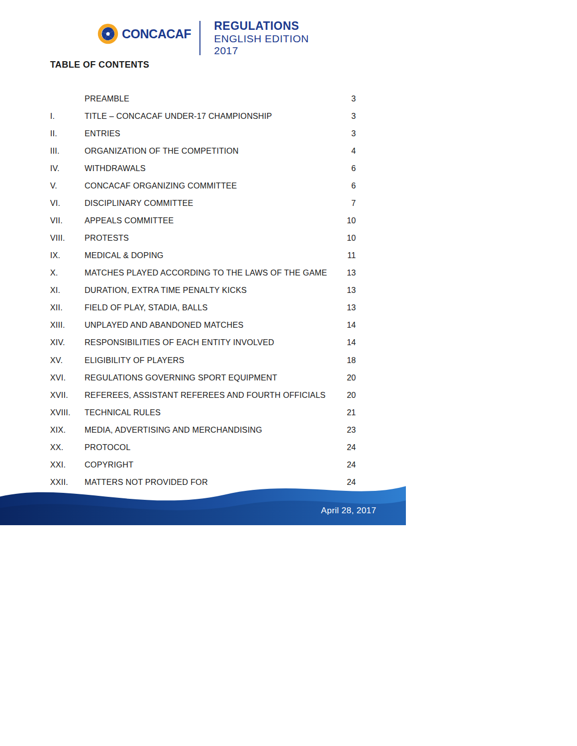CONCACAF
Regulations
English Edition
2017
TABLE OF CONTENTS
| | PREAMBLE | 3 |
| I. | TITLE – CONCACAF UNDER-17 CHAMPIONSHIP | 3 |
| II. | ENTRIES | 3 |
| III. | ORGANIZATION OF THE COMPETITION | 4 |
| IV. | WITHDRAWALS | 6 |
| V. | CONCACAF ORGANIZING COMMITTEE | 6 |
| VI. | DISCIPLINARY COMMITTEE | 7 |
| VII. | APPEALS COMMITTEE | 10 |
| VIII. | PROTESTS | 10 |
| IX. | MEDICAL & DOPING | 11 |
| X. | MATCHES PLAYED ACCORDING TO THE LAWS OF THE GAME | 13 |
| XI. | DURATION, EXTRA TIME PENALTY KICKS | 13 |
| XII. | FIELD OF PLAY, STADIA, BALLS | 13 |
| XIII. | UNPLAYED AND ABANDONED MATCHES | 14 |
| XIV. | RESPONSIBILITIES OF EACH ENTITY INVOLVED | 14 |
| XV. | ELIGIBILITY OF PLAYERS | 18 |
| XVI. | REGULATIONS GOVERNING SPORT EQUIPMENT | 20 |
| XVII. | REFEREES, ASSISTANT REFEREES AND FOURTH OFFICIALS | 20 |
| XVIII. | TECHNICAL RULES | 21 |
| XIX. | MEDIA, ADVERTISING AND MERCHANDISING | 23 |
| XX. | PROTOCOL | 24 |
| XXI. | COPYRIGHT | 24 |
| XXII. | MATTERS NOT PROVIDED FOR | 24 |
April 28, 2017